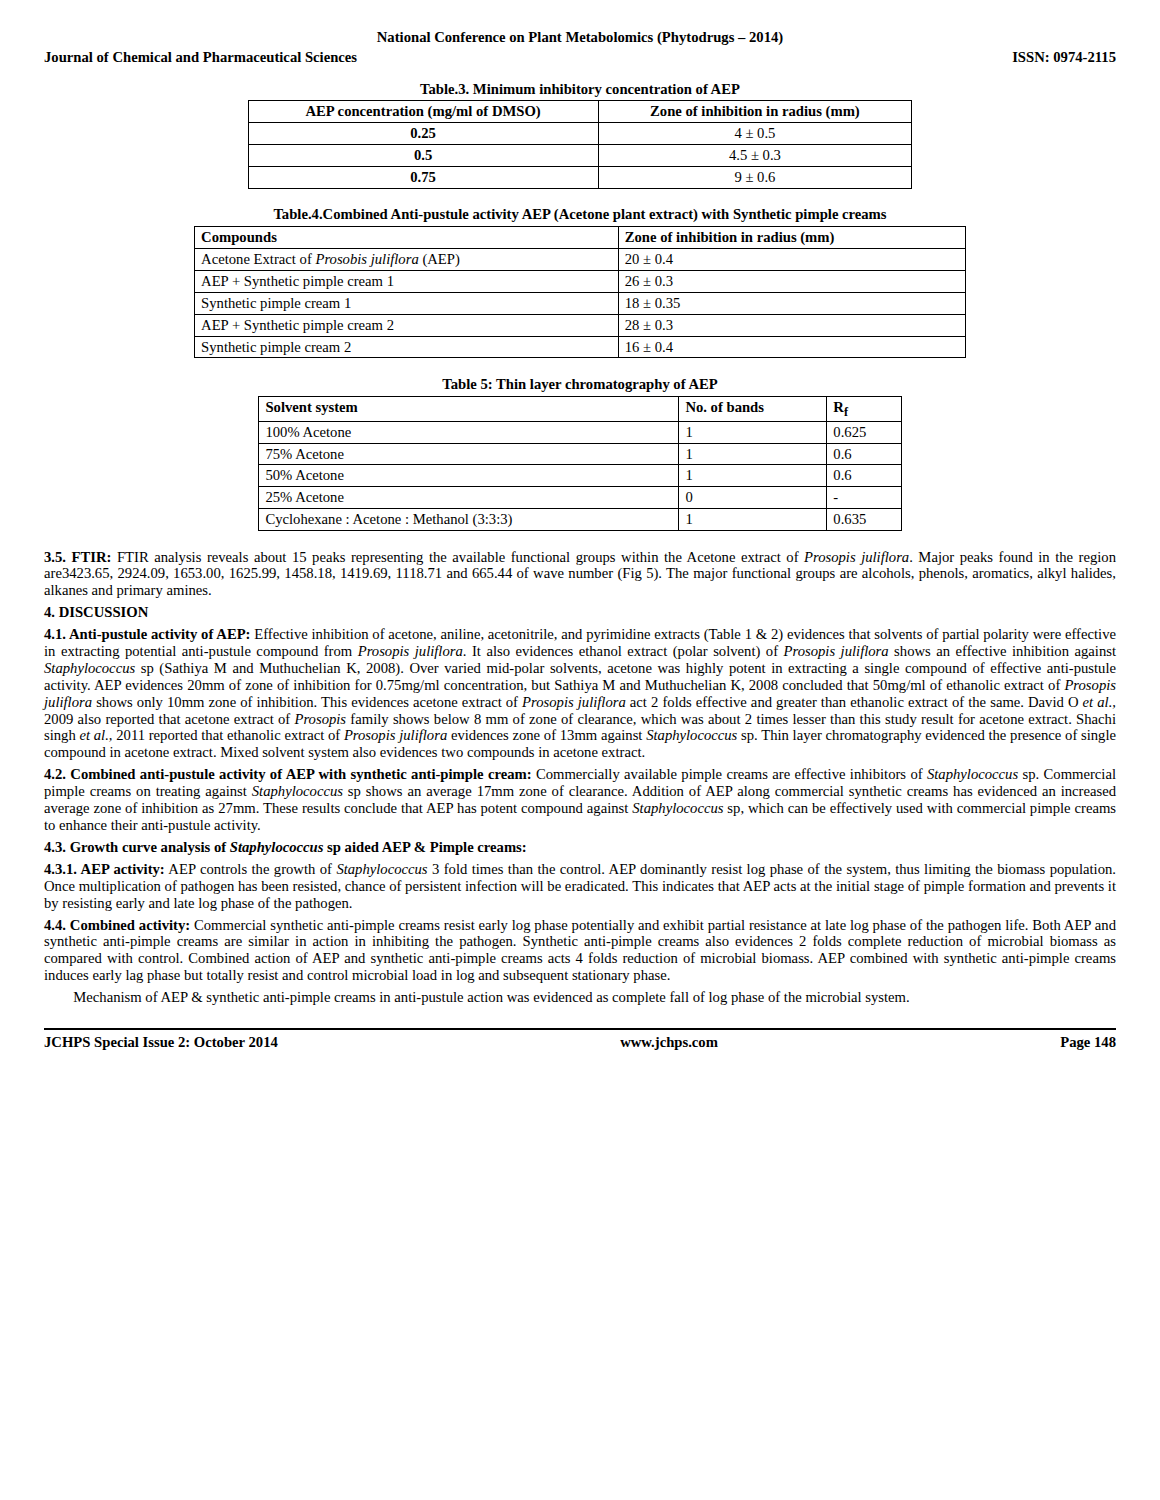National Conference on Plant Metabolomics (Phytodrugs – 2014)
Journal of Chemical and Pharmaceutical Sciences
ISSN: 0974-2115
Table.3. Minimum inhibitory concentration of AEP
| AEP concentration (mg/ml of DMSO) | Zone of inhibition in radius (mm) |
| --- | --- |
| 0.25 | 4 ± 0.5 |
| 0.5 | 4.5 ± 0.3 |
| 0.75 | 9 ± 0.6 |
Table.4.Combined Anti-pustule activity AEP (Acetone plant extract) with Synthetic pimple creams
| Compounds | Zone of inhibition in radius (mm) |
| --- | --- |
| Acetone Extract of Prosobis juliflora (AEP) | 20 ± 0.4 |
| AEP + Synthetic pimple cream 1 | 26 ± 0.3 |
| Synthetic pimple cream 1 | 18 ± 0.35 |
| AEP + Synthetic pimple cream 2 | 28 ± 0.3 |
| Synthetic pimple cream 2 | 16 ± 0.4 |
Table 5: Thin layer chromatography of AEP
| Solvent system | No. of bands | R f |
| --- | --- | --- |
| 100% Acetone | 1 | 0.625 |
| 75% Acetone | 1 | 0.6 |
| 50% Acetone | 1 | 0.6 |
| 25% Acetone | 0 | - |
| Cyclohexane : Acetone : Methanol (3:3:3) | 1 | 0.635 |
3.5. FTIR: FTIR analysis reveals about 15 peaks representing the available functional groups within the Acetone extract of Prosopis juliflora. Major peaks found in the region are3423.65, 2924.09, 1653.00, 1625.99, 1458.18, 1419.69, 1118.71 and 665.44 of wave number (Fig 5). The major functional groups are alcohols, phenols, aromatics, alkyl halides, alkanes and primary amines.
4. DISCUSSION
4.1. Anti-pustule activity of AEP: Effective inhibition of acetone, aniline, acetonitrile, and pyrimidine extracts (Table 1 & 2) evidences that solvents of partial polarity were effective in extracting potential anti-pustule compound from Prosopis juliflora. It also evidences ethanol extract (polar solvent) of Prosopis juliflora shows an effective inhibition against Staphylococcus sp (Sathiya M and Muthuchelian K, 2008). Over varied mid-polar solvents, acetone was highly potent in extracting a single compound of effective anti-pustule activity. AEP evidences 20mm of zone of inhibition for 0.75mg/ml concentration, but Sathiya M and Muthuchelian K, 2008 concluded that 50mg/ml of ethanolic extract of Prosopis juliflora shows only 10mm zone of inhibition. This evidences acetone extract of Prosopis juliflora act 2 folds effective and greater than ethanolic extract of the same. David O et al., 2009 also reported that acetone extract of Prosopis family shows below 8 mm of zone of clearance, which was about 2 times lesser than this study result for acetone extract. Shachi singh et al., 2011 reported that ethanolic extract of Prosopis juliflora evidences zone of 13mm against Staphylococcus sp. Thin layer chromatography evidenced the presence of single compound in acetone extract. Mixed solvent system also evidences two compounds in acetone extract.
4.2. Combined anti-pustule activity of AEP with synthetic anti-pimple cream: Commercially available pimple creams are effective inhibitors of Staphylococcus sp. Commercial pimple creams on treating against Staphylococcus sp shows an average 17mm zone of clearance. Addition of AEP along commercial synthetic creams has evidenced an increased average zone of inhibition as 27mm. These results conclude that AEP has potent compound against Staphylococcus sp, which can be effectively used with commercial pimple creams to enhance their anti-pustule activity.
4.3. Growth curve analysis of Staphylococcus sp aided AEP & Pimple creams:
4.3.1. AEP activity: AEP controls the growth of Staphylococcus 3 fold times than the control. AEP dominantly resist log phase of the system, thus limiting the biomass population. Once multiplication of pathogen has been resisted, chance of persistent infection will be eradicated. This indicates that AEP acts at the initial stage of pimple formation and prevents it by resisting early and late log phase of the pathogen.
4.4. Combined activity: Commercial synthetic anti-pimple creams resist early log phase potentially and exhibit partial resistance at late log phase of the pathogen life. Both AEP and synthetic anti-pimple creams are similar in action in inhibiting the pathogen. Synthetic anti-pimple creams also evidences 2 folds complete reduction of microbial biomass as compared with control. Combined action of AEP and synthetic anti-pimple creams acts 4 folds reduction of microbial biomass. AEP combined with synthetic anti-pimple creams induces early lag phase but totally resist and control microbial load in log and subsequent stationary phase.
Mechanism of AEP & synthetic anti-pimple creams in anti-pustule action was evidenced as complete fall of log phase of the microbial system.
JCHPS Special Issue 2: October 2014
www.jchps.com
Page 148